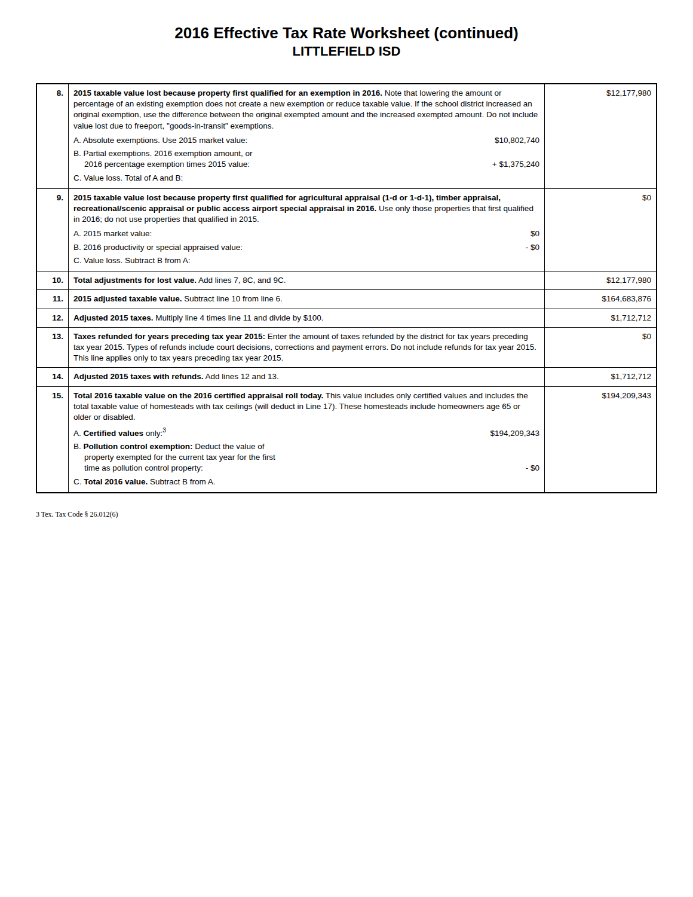2016 Effective Tax Rate Worksheet (continued)
LITTLEFIELD ISD
| 8. | 2015 taxable value lost because property first qualified for an exemption in 2016. Note that lowering the amount or percentage of an existing exemption does not create a new exemption or reduce taxable value. If the school district increased an original exemption, use the difference between the original exempted amount and the increased exempted amount. Do not include value lost due to freeport, "goods-in-transit" exemptions. / A. Absolute exemptions. Use 2015 market value: / $10,802,740 / / B. Partial exemptions. 2016 exemption amount, or 2016 percentage exemption times 2015 value: / + $1,375,240 / / C. Value loss. Total of A and B: / / | $12,177,980 |
| 9. | 2015 taxable value lost because property first qualified for agricultural appraisal (1-d or 1-d-1), timber appraisal, recreational/scenic appraisal or public access airport special appraisal in 2016. Use only those properties that first qualified in 2016; do not use properties that qualified in 2015. / A. 2015 market value: / $0 / / B. 2016 productivity or special appraised value: / - $0 / / C. Value loss. Subtract B from A: / / | $0 |
| 10. | Total adjustments for lost value. Add lines 7, 8C, and 9C. | $12,177,980 |
| 11. | 2015 adjusted taxable value. Subtract line 10 from line 6. | $164,683,876 |
| 12. | Adjusted 2015 taxes. Multiply line 4 times line 11 and divide by $100. | $1,712,712 |
| 13. | Taxes refunded for years preceding tax year 2015: Enter the amount of taxes refunded by the district for tax years preceding tax year 2015. Types of refunds include court decisions, corrections and payment errors. Do not include refunds for tax year 2015. This line applies only to tax years preceding tax year 2015. | $0 |
| 14. | Adjusted 2015 taxes with refunds. Add lines 12 and 13. | $1,712,712 |
| 15. | Total 2016 taxable value on the 2016 certified appraisal roll today. This value includes only certified values and includes the total taxable value of homesteads with tax ceilings (will deduct in Line 17). These homesteads include homeowners age 65 or older or disabled. / A. Certified values only: 3 / $194,209,343 / / B. Pollution control exemption: Deduct the value of property exempted for the current tax year for the first time as pollution control property: / - $0 / / C. Total 2016 value. Subtract B from A. / / | $194,209,343 |
3 Tex. Tax Code § 26.012(6)